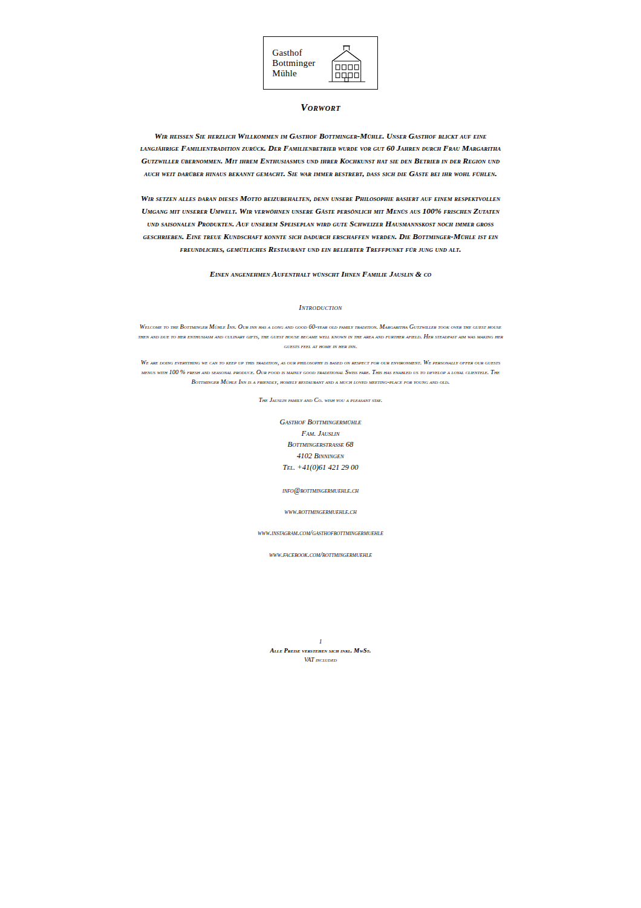Gasthof
Bottminger
Mühle
Vorwort
Wir heissen Sie herzlich Willkommen im Gasthof Bottminger-Mühle. Unser Gasthof blickt auf eine langjährige Familientradition zurück. Der Familienbetrieb wurde vor gut 60 Jahren durch Frau Margaritha Gutzwiller übernommen. Mit ihrem Enthusiasmus und ihrer Kochkunst hat sie den Betrieb in der Region und auch weit darüber hinaus bekannt gemacht. Sie war immer bestrebt, dass sich die Gäste bei ihr wohl fühlen.
Wir setzen alles daran dieses Motto beizubehalten, denn unsere Philosophie basiert auf einem respektvollen Umgang mit unserer Umwelt. Wir verwöhnen unsere Gäste persönlich mit Menüs aus 100% frischen Zutaten und saisonalen Produkten. Auf unserem Speiseplan wird gute Schweizer Hausmannskost noch immer gross geschrieben. Eine treue Kundschaft konnte sich dadurch erschaffen werden. Die Bottminger-Mühle ist ein freundliches, gemütliches Restaurant und ein beliebter Treffpunkt für jung und alt.
Einen angenehmen Aufenthalt wünscht Ihnen Familie Jauslin & co
Introduction
Welcome to the Bottminger Mühle Inn. Our inn has a long and good 60-year old family tradition. Margaritha Gutzwiller took over the guest house then and due to her enthusiasm and culinary gifts, the guest house became well known in the area and further afield. Her steadfast aim was making her guests feel at home in her inn.
We are doing everything we can to keep up this tradition, as our philosophy is based on respect for our environment. We personally offer our guests menus with 100 % fresh and seasonal produce. Our food is mainly good traditional Swiss fare. This has enabled us to develop a loyal clientele. The Bottminger Mühle Inn is a friendly, homely restaurant and a much loved meeting-place for young and old.
The Jauslin family and Co. wish you a pleasant stay.
Gasthof Bottmingermühle
Fam. Jauslin
Bottmingerstrasse 68
4102 Binningen
Tel. +41(0)61 421 29 00
info@bottmingermuehle.ch
www.bottmingermuehle.ch
www.instagram.com/gasthofbottmingermuehle
www.facebook.com/bottmingermuehle
1
Alle Preise verstehen sich inkl. MwSt.
VAT included